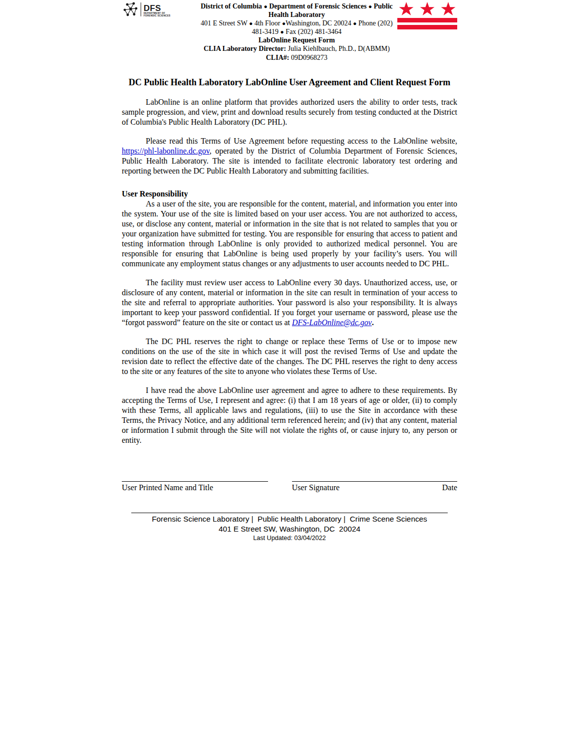DFS DEPARTMENT OF FORENSIC SCIENCES
District of Columbia ● Department of Forensic Sciences ● Public Health Laboratory
401 E Street SW ● 4th Floor ●Washington, DC 20024 ● Phone (202) 481-3419 ● Fax (202) 481-3464
LabOnline Request Form
CLIA Laboratory Director: Julia Kiehlbauch, Ph.D., D(ABMM)
CLIA#: 09D0968273
DC Public Health Laboratory LabOnline User Agreement and Client Request Form
LabOnline is an online platform that provides authorized users the ability to order tests, track sample progression, and view, print and download results securely from testing conducted at the District of Columbia's Public Health Laboratory (DC PHL).
Please read this Terms of Use Agreement before requesting access to the LabOnline website, https://phl-labonline.dc.gov, operated by the District of Columbia Department of Forensic Sciences, Public Health Laboratory. The site is intended to facilitate electronic laboratory test ordering and reporting between the DC Public Health Laboratory and submitting facilities.
User Responsibility
As a user of the site, you are responsible for the content, material, and information you enter into the system. Your use of the site is limited based on your user access. You are not authorized to access, use, or disclose any content, material or information in the site that is not related to samples that you or your organization have submitted for testing. You are responsible for ensuring that access to patient and testing information through LabOnline is only provided to authorized medical personnel. You are responsible for ensuring that LabOnline is being used properly by your facility’s users. You will communicate any employment status changes or any adjustments to user accounts needed to DC PHL.
The facility must review user access to LabOnline every 30 days. Unauthorized access, use, or disclosure of any content, material or information in the site can result in termination of your access to the site and referral to appropriate authorities. Your password is also your responsibility. It is always important to keep your password confidential. If you forget your username or password, please use the “forgot password” feature on the site or contact us at DFS-LabOnline@dc.gov.
The DC PHL reserves the right to change or replace these Terms of Use or to impose new conditions on the use of the site in which case it will post the revised Terms of Use and update the revision date to reflect the effective date of the changes. The DC PHL reserves the right to deny access to the site or any features of the site to anyone who violates these Terms of Use.
I have read the above LabOnline user agreement and agree to adhere to these requirements. By accepting the Terms of Use, I represent and agree: (i) that I am 18 years of age or older, (ii) to comply with these Terms, all applicable laws and regulations, (iii) to use the Site in accordance with these Terms, the Privacy Notice, and any additional term referenced herein; and (iv) that any content, material or information I submit through the Site will not violate the rights of, or cause injury to, any person or entity.
User Printed Name and Title
User Signature Date
Forensic Science Laboratory | Public Health Laboratory | Crime Scene Sciences
401 E Street SW, Washington, DC 20024
Last Updated: 03/04/2022